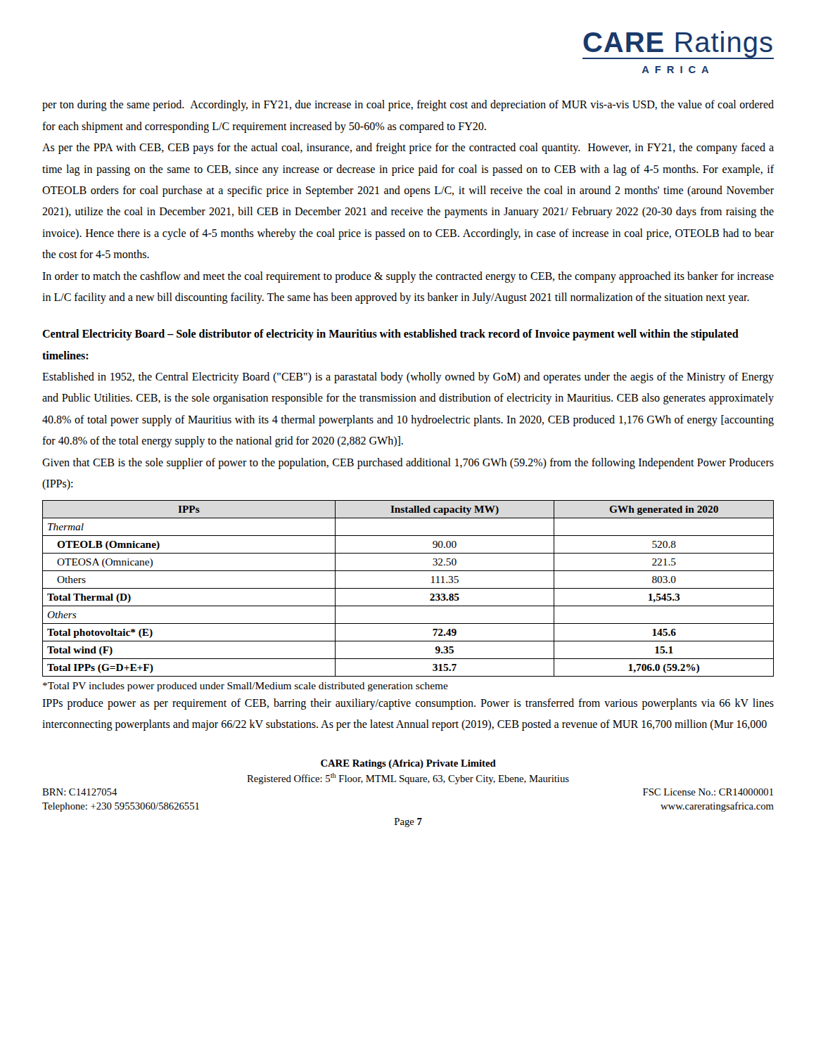CARE Ratings
AFRICA
per ton during the same period. Accordingly, in FY21, due increase in coal price, freight cost and depreciation of MUR vis-a-vis USD, the value of coal ordered for each shipment and corresponding L/C requirement increased by 50-60% as compared to FY20.
As per the PPA with CEB, CEB pays for the actual coal, insurance, and freight price for the contracted coal quantity. However, in FY21, the company faced a time lag in passing on the same to CEB, since any increase or decrease in price paid for coal is passed on to CEB with a lag of 4-5 months. For example, if OTEOLB orders for coal purchase at a specific price in September 2021 and opens L/C, it will receive the coal in around 2 months' time (around November 2021), utilize the coal in December 2021, bill CEB in December 2021 and receive the payments in January 2021/ February 2022 (20-30 days from raising the invoice). Hence there is a cycle of 4-5 months whereby the coal price is passed on to CEB. Accordingly, in case of increase in coal price, OTEOLB had to bear the cost for 4-5 months.
In order to match the cashflow and meet the coal requirement to produce & supply the contracted energy to CEB, the company approached its banker for increase in L/C facility and a new bill discounting facility. The same has been approved by its banker in July/August 2021 till normalization of the situation next year.
Central Electricity Board – Sole distributor of electricity in Mauritius with established track record of Invoice payment well within the stipulated timelines:
Established in 1952, the Central Electricity Board ("CEB") is a parastatal body (wholly owned by GoM) and operates under the aegis of the Ministry of Energy and Public Utilities. CEB, is the sole organisation responsible for the transmission and distribution of electricity in Mauritius. CEB also generates approximately 40.8% of total power supply of Mauritius with its 4 thermal powerplants and 10 hydroelectric plants. In 2020, CEB produced 1,176 GWh of energy [accounting for 40.8% of the total energy supply to the national grid for 2020 (2,882 GWh)].
Given that CEB is the sole supplier of power to the population, CEB purchased additional 1,706 GWh (59.2%) from the following Independent Power Producers (IPPs):
| IPPs | Installed capacity MW) | GWh generated in 2020 |
| --- | --- | --- |
| Thermal | | |
| OTEOLB (Omnicane) | 90.00 | 520.8 |
| OTEOSA (Omnicane) | 32.50 | 221.5 |
| Others | 111.35 | 803.0 |
| Total Thermal (D) | 233.85 | 1,545.3 |
| Others | | |
| Total photovoltaic* (E) | 72.49 | 145.6 |
| Total wind (F) | 9.35 | 15.1 |
| Total IPPs (G=D+E+F) | 315.7 | 1,706.0 (59.2%) |
*Total PV includes power produced under Small/Medium scale distributed generation scheme
IPPs produce power as per requirement of CEB, barring their auxiliary/captive consumption. Power is transferred from various powerplants via 66 kV lines interconnecting powerplants and major 66/22 kV substations. As per the latest Annual report (2019), CEB posted a revenue of MUR 16,700 million (Mur 16,000
CARE Ratings (Africa) Private Limited
Registered Office: 5th Floor, MTML Square, 63, Cyber City, Ebene, Mauritius
BRN: C14127054
Telephone: +230 59553060/58626551
FSC License No.: CR14000001
www.careratingsafrica.com
Page 7